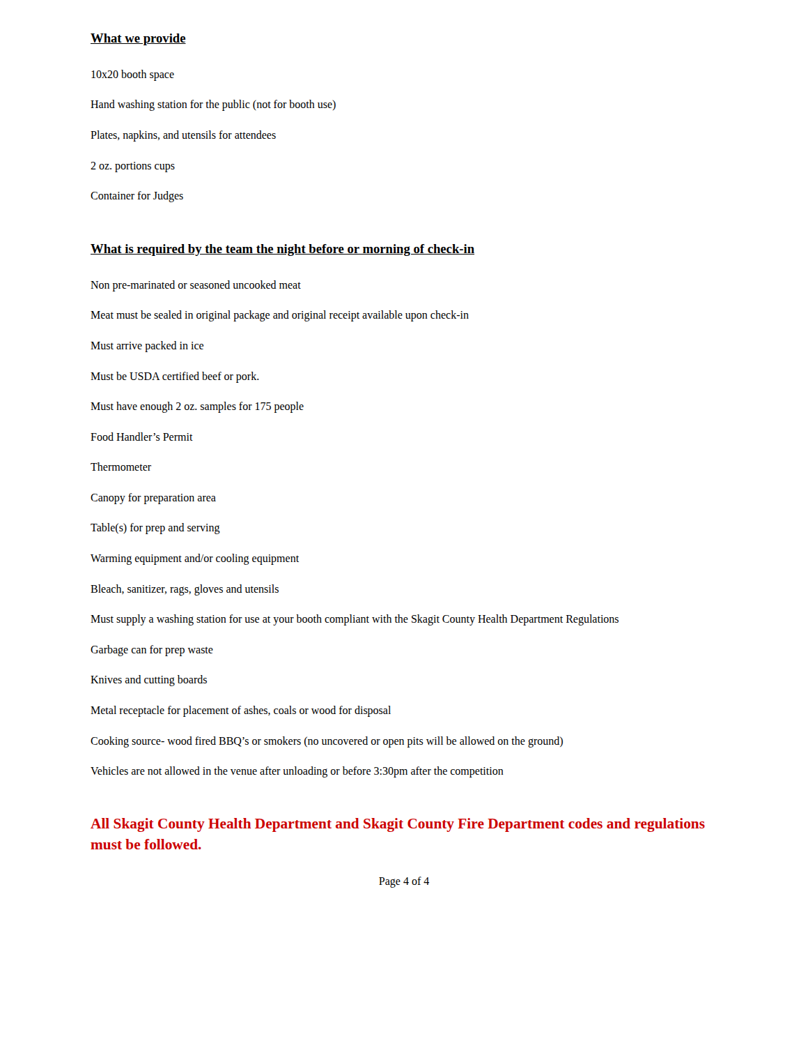What we provide
10x20 booth space
Hand washing station for the public (not for booth use)
Plates, napkins, and utensils for attendees
2 oz. portions cups
Container for Judges
What is required by the team the night before or morning of check-in
Non pre-marinated or seasoned uncooked meat
Meat must be sealed in original package and original receipt available upon check-in
Must arrive packed in ice
Must be USDA certified beef or pork.
Must have enough 2 oz. samples for 175 people
Food Handler’s Permit
Thermometer
Canopy for preparation area
Table(s) for prep and serving
Warming equipment and/or cooling equipment
Bleach, sanitizer, rags, gloves and utensils
Must supply a washing station for use at your booth compliant with the Skagit County Health Department Regulations
Garbage can for prep waste
Knives and cutting boards
Metal receptacle for placement of ashes, coals or wood for disposal
Cooking source- wood fired BBQ’s or smokers (no uncovered or open pits will be allowed on the ground)
Vehicles are not allowed in the venue after unloading or before 3:30pm after the competition
All Skagit County Health Department and Skagit County Fire Department codes and regulations must be followed.
Page 4 of 4